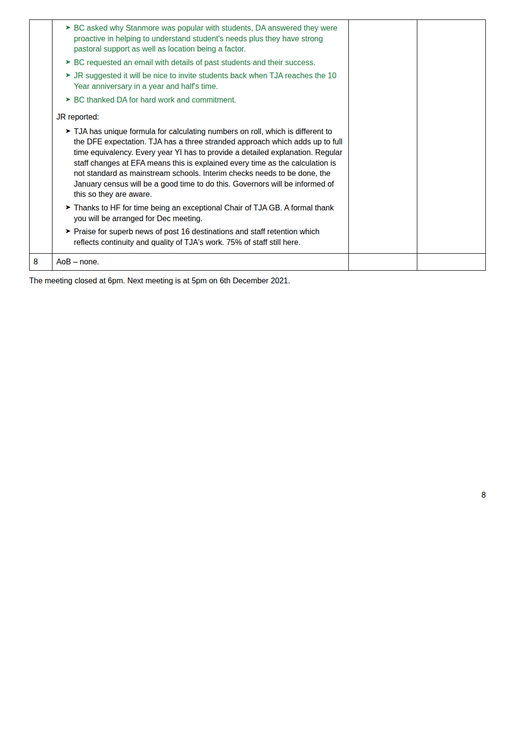| | BC asked why Stanmore was popular with students, DA answered they were proactive in helping to understand student's needs plus they have strong pastoral support as well as location being a factor. BC requested an email with details of past students and their success. JR suggested it will be nice to invite students back when TJA reaches the 10 Year anniversary in a year and half's time. BC thanked DA for hard work and commitment. JR reported: TJA has unique formula for calculating numbers on roll, which is different to the DFE expectation. TJA has a three stranded approach which adds up to full time equivalency. Every year YI has to provide a detailed explanation. Regular staff changes at EFA means this is explained every time as the calculation is not standard as mainstream schools. Interim checks needs to be done, the January census will be a good time to do this. Governors will be informed of this so they are aware. Thanks to HF for time being an exceptional Chair of TJA GB. A formal thank you will be arranged for Dec meeting. Praise for superb news of post 16 destinations and staff retention which reflects continuity and quality of TJA's work. 75% of staff still here. | | |
| 8 | AoB – none. | | |
The meeting closed at 6pm. Next meeting is at 5pm on 6th December 2021.
8